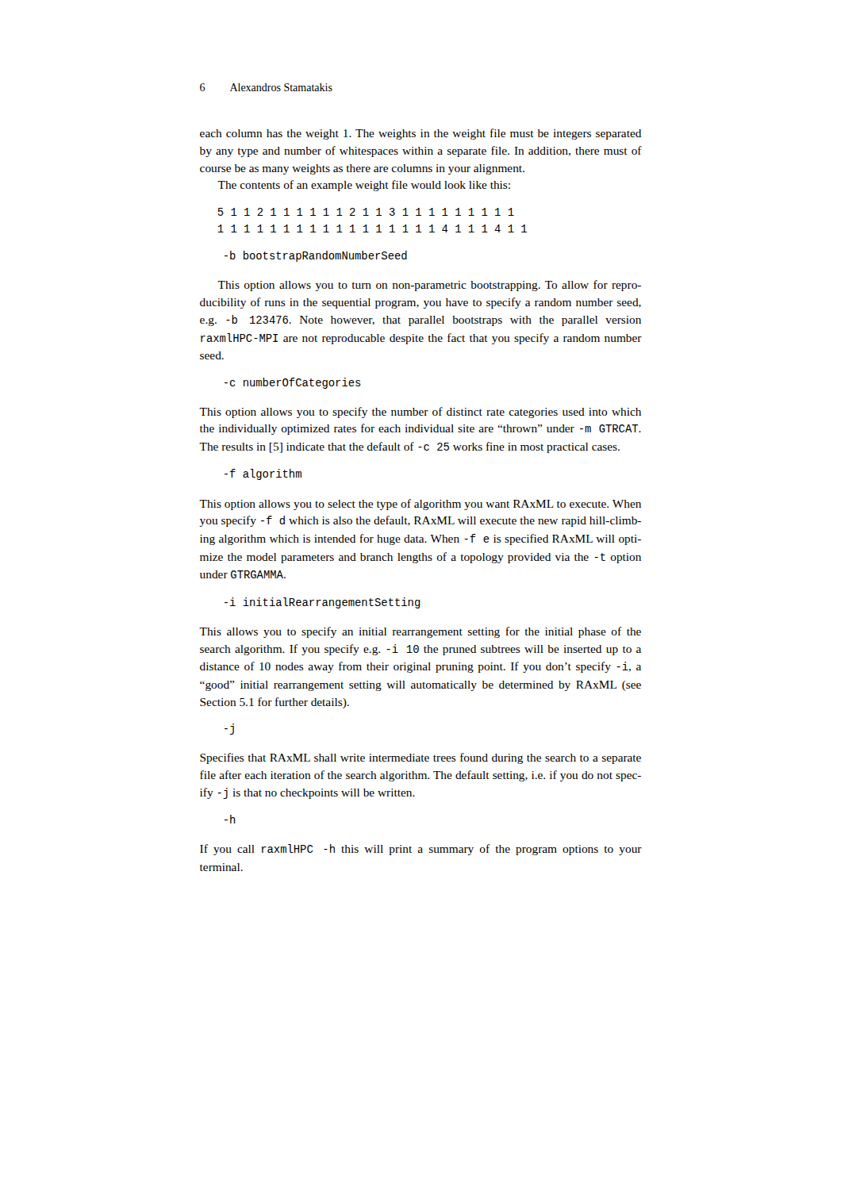6 Alexandros Stamatakis
each column has the weight 1. The weights in the weight file must be integers separated by any type and number of whitespaces within a separate file. In addition, there must of course be as many weights as there are columns in your alignment.
The contents of an example weight file would look like this:
5 1 1 2 1 1 1 1 1 1 2 1 1 3 1 1 1 1 1 1 1 1 1 1 1 1 1 1 1 1 1 1 1 1 1 1 1 1 1 1 4 1 1 1 4 1 1
-b bootstrapRandomNumberSeed
This option allows you to turn on non-parametric bootstrapping. To allow for reproducibility of runs in the sequential program, you have to specify a random number seed, e.g. -b 123476. Note however, that parallel bootstraps with the parallel version raxmlHPC-MPI are not reproducable despite the fact that you specify a random number seed.
-c numberOfCategories
This option allows you to specify the number of distinct rate categories used into which the individually optimized rates for each individual site are “thrown” under -m GTRCAT. The results in [5] indicate that the default of -c 25 works fine in most practical cases.
-f algorithm
This option allows you to select the type of algorithm you want RAxML to execute. When you specify -f d which is also the default, RAxML will execute the new rapid hill-climbing algorithm which is intended for huge data. When -f e is specified RAxML will optimize the model parameters and branch lengths of a topology provided via the -t option under GTRGAMMA.
-i initialRearrangementSetting
This allows you to specify an initial rearrangement setting for the initial phase of the search algorithm. If you specify e.g. -i 10 the pruned subtrees will be inserted up to a distance of 10 nodes away from their original pruning point. If you don’t specify -i, a “good” initial rearrangement setting will automatically be determined by RAxML (see Section 5.1 for further details).
-j
Specifies that RAxML shall write intermediate trees found during the search to a separate file after each iteration of the search algorithm. The default setting, i.e. if you do not specify -j is that no checkpoints will be written.
-h
If you call raxmlHPC -h this will print a summary of the program options to your terminal.